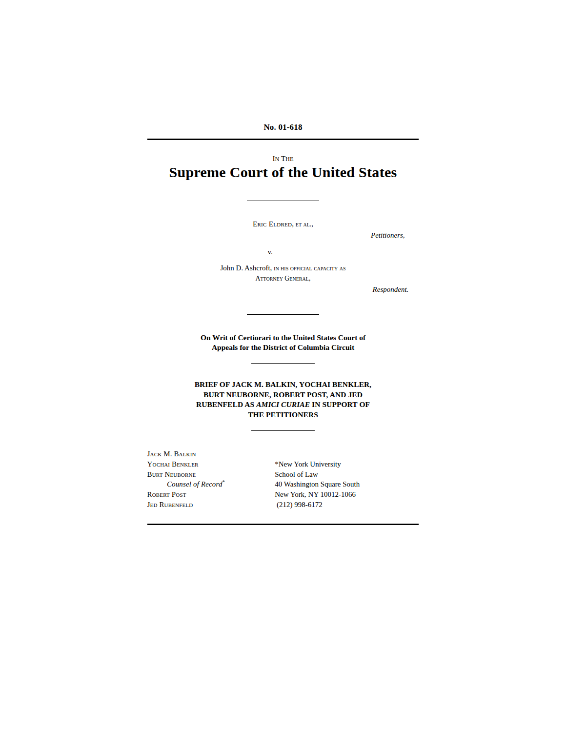No. 01-618
IN THE
Supreme Court of the United States
Eric Eldred, et al.,
Petitioners,
v.
John D. Ashcroft, in his official capacity as Attorney General,
Respondent.
On Writ of Certiorari to the United States Court of
Appeals for the District of Columbia Circuit
BRIEF OF JACK M. BALKIN, YOCHAI BENKLER,
BURT NEUBORNE, ROBERT POST, AND JED
RUBENFELD AS AMICI CURIAE IN SUPPORT OF
THE PETITIONERS
| Jack M. Balkin | |
| Yochai Benkler | *New York University |
| Burt Neuborne | School of Law |
| Counsel of Record * | 40 Washington Square South |
| Robert Post | New York, NY 10012-1066 |
| Jed Rubenfeld | (212) 998-6172 |